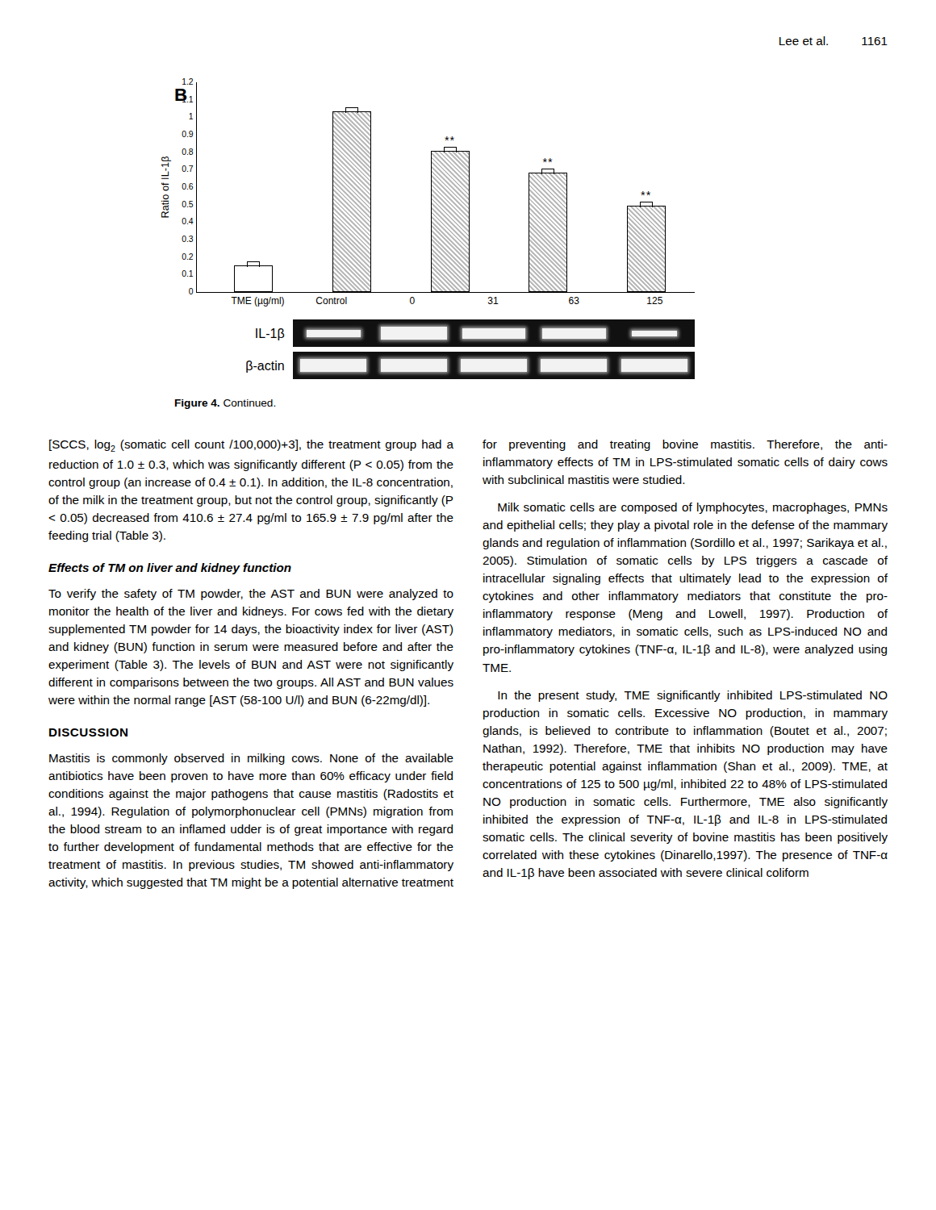Lee et al. 1161
B
Ratio of IL-1β
1.2 1.1 1 0.9 0.8 0.7 0.6 0.5 0.4 0.3 0.2 0.1 0
**
**
**
TME (µg/ml)
Control
0
31
63
125
IL-1β
β-actin
Figure 4. Continued.
[SCCS, log2 (somatic cell count /100,000)+3], the treatment group had a reduction of 1.0 ± 0.3, which was significantly different (P < 0.05) from the control group (an increase of 0.4 ± 0.1). In addition, the IL-8 concentration, of the milk in the treatment group, but not the control group, significantly (P < 0.05) decreased from 410.6 ± 27.4 pg/ml to 165.9 ± 7.9 pg/ml after the feeding trial (Table 3).
Effects of TM on liver and kidney function
To verify the safety of TM powder, the AST and BUN were analyzed to monitor the health of the liver and kidneys. For cows fed with the dietary supplemented TM powder for 14 days, the bioactivity index for liver (AST) and kidney (BUN) function in serum were measured before and after the experiment (Table 3). The levels of BUN and AST were not significantly different in comparisons between the two groups. All AST and BUN values were within the normal range [AST (58-100 U/l) and BUN (6-22mg/dl)].
DISCUSSION
Mastitis is commonly observed in milking cows. None of the available antibiotics have been proven to have more than 60% efficacy under field conditions against the major pathogens that cause mastitis (Radostits et al., 1994). Regulation of polymorphonuclear cell (PMNs) migration from the blood stream to an inflamed udder is of great importance with regard to further development of fundamental methods that are effective for the treatment of mastitis. In previous studies, TM showed anti-inflammatory activity, which suggested that TM might be a potential alternative treatment for preventing and treating bovine mastitis. Therefore, the anti-inflammatory effects of TM in LPS-stimulated somatic cells of dairy cows with subclinical mastitis were studied.
Milk somatic cells are composed of lymphocytes, macrophages, PMNs and epithelial cells; they play a pivotal role in the defense of the mammary glands and regulation of inflammation (Sordillo et al., 1997; Sarikaya et al., 2005). Stimulation of somatic cells by LPS triggers a cascade of intracellular signaling effects that ultimately lead to the expression of cytokines and other inflammatory mediators that constitute the pro-inflammatory response (Meng and Lowell, 1997). Production of inflammatory mediators, in somatic cells, such as LPS-induced NO and pro-inflammatory cytokines (TNF-α, IL-1β and IL-8), were analyzed using TME.
In the present study, TME significantly inhibited LPS-stimulated NO production in somatic cells. Excessive NO production, in mammary glands, is believed to contribute to inflammation (Boutet et al., 2007; Nathan, 1992). Therefore, TME that inhibits NO production may have therapeutic potential against inflammation (Shan et al., 2009). TME, at concentrations of 125 to 500 µg/ml, inhibited 22 to 48% of LPS-stimulated NO production in somatic cells. Furthermore, TME also significantly inhibited the expression of TNF-α, IL-1β and IL-8 in LPS-stimulated somatic cells. The clinical severity of bovine mastitis has been positively correlated with these cytokines (Dinarello,1997). The presence of TNF-α and IL-1β have been associated with severe clinical coliform